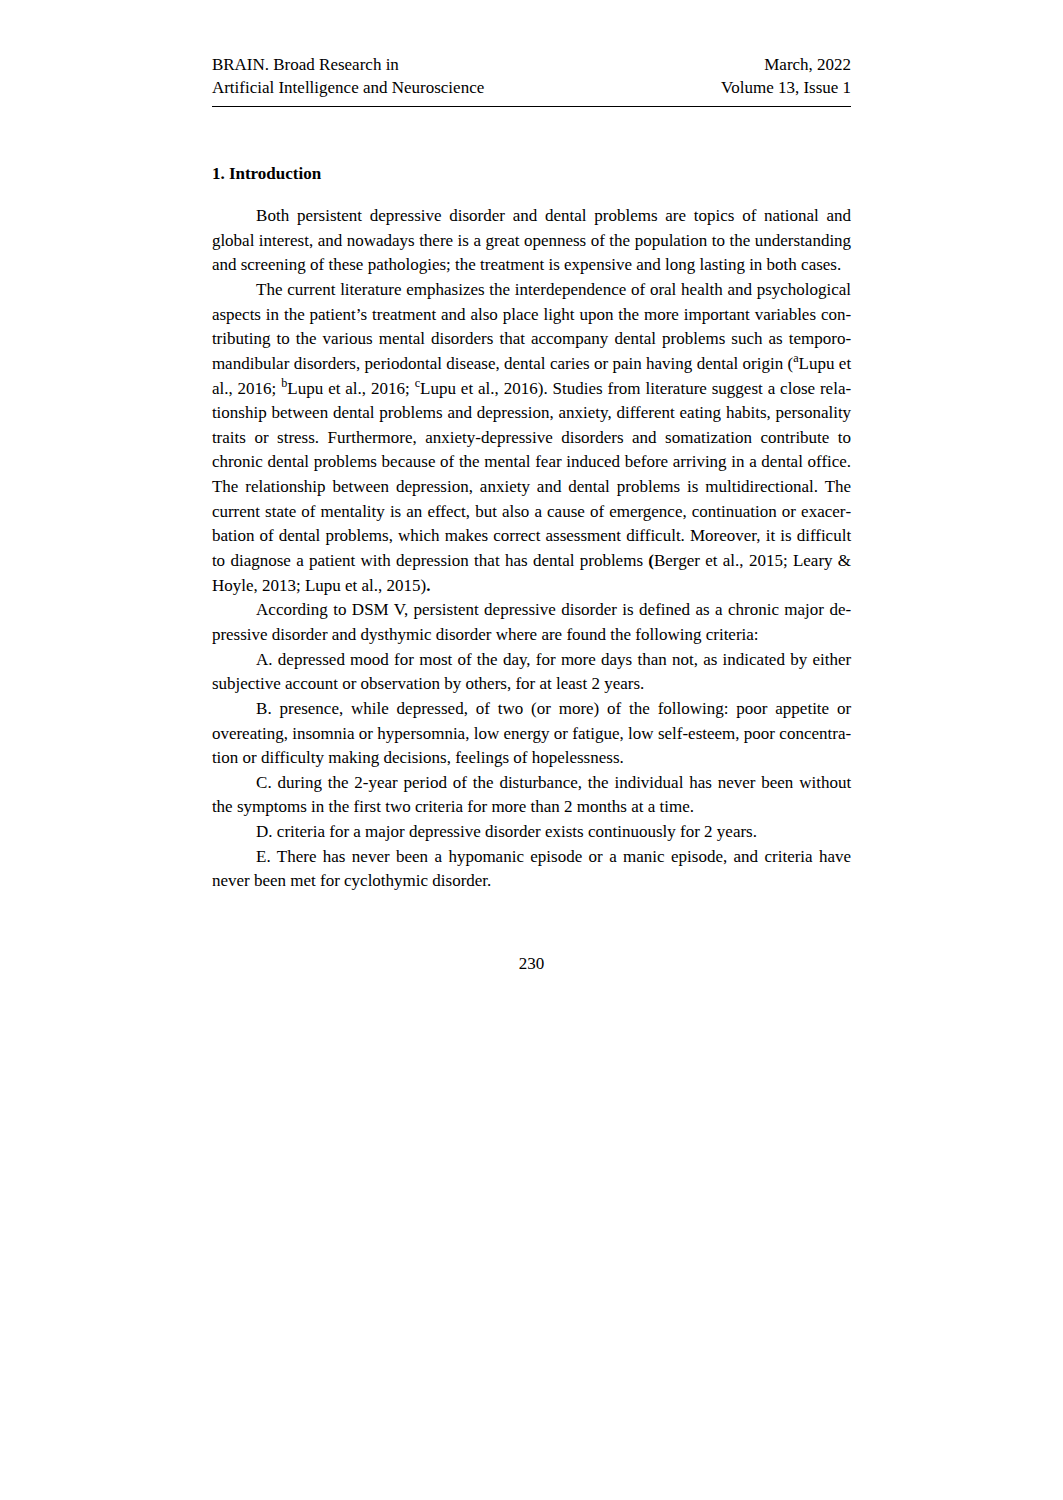BRAIN. Broad Research in
Artificial Intelligence and Neuroscience
March, 2022
Volume 13, Issue 1
1. Introduction
Both persistent depressive disorder and dental problems are topics of national and global interest, and nowadays there is a great openness of the population to the understanding and screening of these pathologies; the treatment is expensive and long lasting in both cases.
The current literature emphasizes the interdependence of oral health and psychological aspects in the patient’s treatment and also place light upon the more important variables contributing to the various mental disorders that accompany dental problems such as temporomandibular disorders, periodontal disease, dental caries or pain having dental origin (aLupu et al., 2016; bLupu et al., 2016; cLupu et al., 2016). Studies from literature suggest a close relationship between dental problems and depression, anxiety, different eating habits, personality traits or stress. Furthermore, anxiety-depressive disorders and somatization contribute to chronic dental problems because of the mental fear induced before arriving in a dental office. The relationship between depression, anxiety and dental problems is multidirectional. The current state of mentality is an effect, but also a cause of emergence, continuation or exacerbation of dental problems, which makes correct assessment difficult. Moreover, it is difficult to diagnose a patient with depression that has dental problems (Berger et al., 2015; Leary & Hoyle, 2013; Lupu et al., 2015).
According to DSM V, persistent depressive disorder is defined as a chronic major depressive disorder and dysthymic disorder where are found the following criteria:
A. depressed mood for most of the day, for more days than not, as indicated by either subjective account or observation by others, for at least 2 years.
B. presence, while depressed, of two (or more) of the following: poor appetite or overeating, insomnia or hypersomnia, low energy or fatigue, low self-esteem, poor concentration or difficulty making decisions, feelings of hopelessness.
C. during the 2-year period of the disturbance, the individual has never been without the symptoms in the first two criteria for more than 2 months at a time.
D. criteria for a major depressive disorder exists continuously for 2 years.
E. There has never been a hypomanic episode or a manic episode, and criteria have never been met for cyclothymic disorder.
230